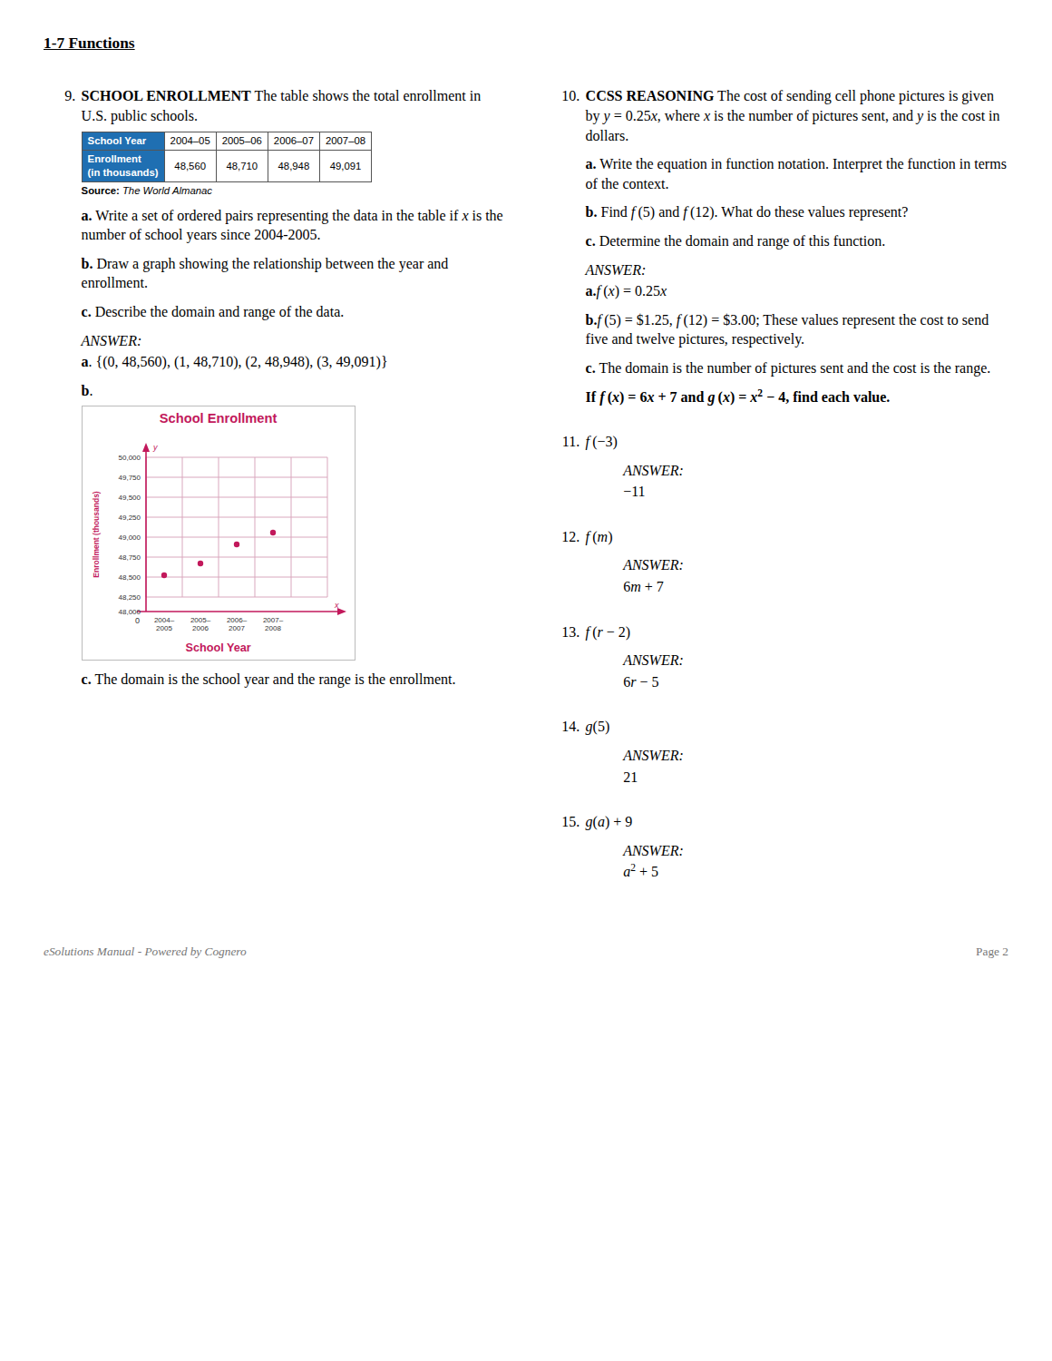1-7 Functions
9.
SCHOOL ENROLLMENT The table shows the total enrollment in U.S. public schools.
| School Year | 2004–05 | 2005–06 | 2006–07 | 2007–08 |
| Enrollment (in thousands) | 48,560 | 48,710 | 48,948 | 49,091 |
Source: The World Almanac
a. Write a set of ordered pairs representing the data in the table if x is the number of school years since 2004-2005.
b. Draw a graph showing the relationship between the year and enrollment.
c. Describe the domain and range of the data.
ANSWER:
a. {(0, 48,560), (1, 48,710), (2, 48,948), (3, 49,091)}
b.
School Enrollment
y x 50,000 49,750 49,500 49,250 49,000 48,750 48,500 48,250 48,000 Enrollment (thousands) 0 2004– 2005 2005– 2006 2006– 2007 2007– 2008
School Year
c. The domain is the school year and the range is the enrollment.
10.
CCSS REASONING The cost of sending cell phone pictures is given by y = 0.25x, where x is the number of pictures sent, and y is the cost in dollars.
a. Write the equation in function notation. Interpret the function in terms of the context.
b. Find f (5) and f (12). What do these values represent?
c. Determine the domain and range of this function.
ANSWER:
a. f (x) = 0.25x
b. f (5) = $1.25, f (12) = $3.00; These values represent the cost to send five and twelve pictures, respectively.
c. The domain is the number of pictures sent and the cost is the range.
If f (x) = 6x + 7 and g (x) = x2 − 4, find each value.
11.
f (−3)
ANSWER:
−11
12.
f (m)
ANSWER:
6m + 7
13.
f (r − 2)
ANSWER:
6r − 5
14.
g(5)
ANSWER:
21
15.
g(a) + 9
ANSWER:
a2 + 5
eSolutions Manual - Powered by Cognero
Page 2